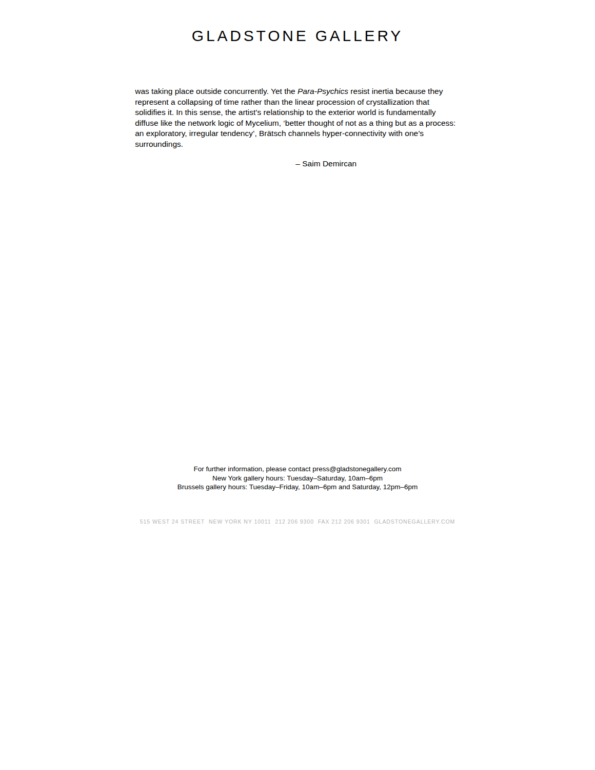GLADSTONE GALLERY
was taking place outside concurrently. Yet the Para-Psychics resist inertia because they represent a collapsing of time rather than the linear procession of crystallization that solidifies it. In this sense, the artist’s relationship to the exterior world is fundamentally diffuse like the network logic of Mycelium, ‘better thought of not as a thing but as a process: an exploratory, irregular tendency’, Brätsch channels hyper-connectivity with one’s surroundings.
– Saim Demircan
For further information, please contact press@gladstonegallery.com
New York gallery hours: Tuesday–Saturday, 10am–6pm
Brussels gallery hours: Tuesday–Friday, 10am–6pm and Saturday, 12pm–6pm
515 WEST 24 STREET NEW YORK NY 10011 212 206 9300 FAX 212 206 9301 GLADSTONEGALLERY.COM